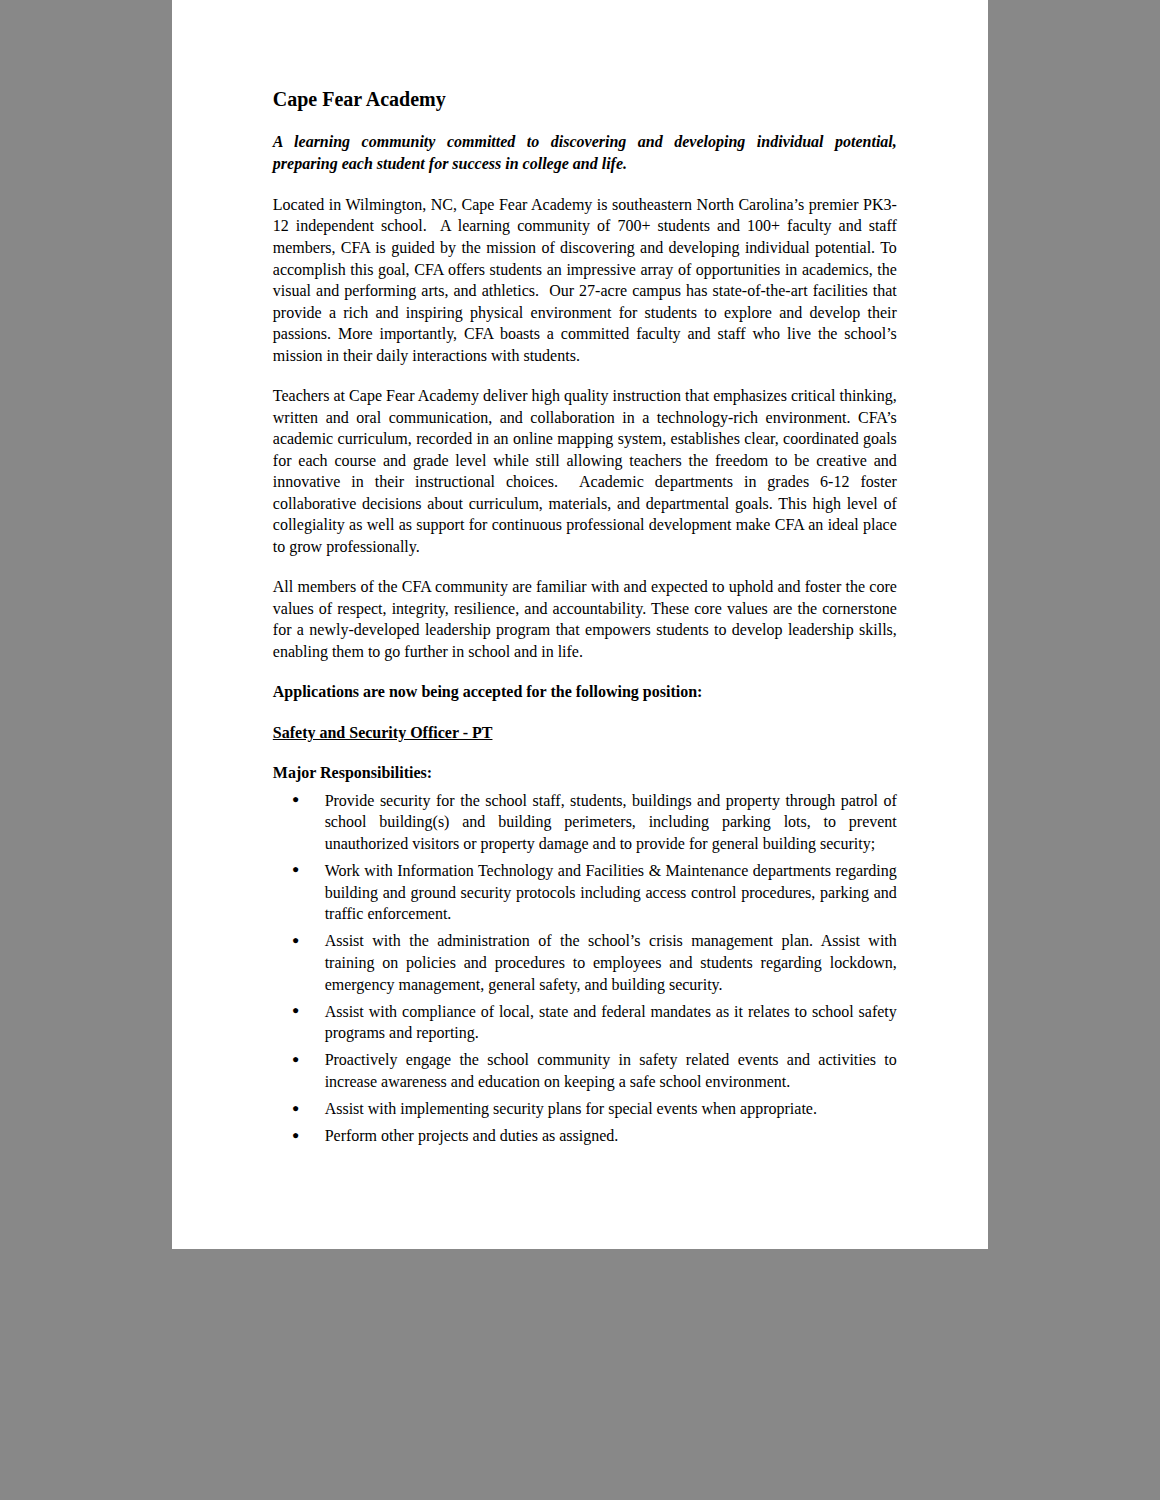Cape Fear Academy
A learning community committed to discovering and developing individual potential, preparing each student for success in college and life.
Located in Wilmington, NC, Cape Fear Academy is southeastern North Carolina’s premier PK3-12 independent school. A learning community of 700+ students and 100+ faculty and staff members, CFA is guided by the mission of discovering and developing individual potential. To accomplish this goal, CFA offers students an impressive array of opportunities in academics, the visual and performing arts, and athletics. Our 27-acre campus has state-of-the-art facilities that provide a rich and inspiring physical environment for students to explore and develop their passions. More importantly, CFA boasts a committed faculty and staff who live the school’s mission in their daily interactions with students.
Teachers at Cape Fear Academy deliver high quality instruction that emphasizes critical thinking, written and oral communication, and collaboration in a technology-rich environment. CFA’s academic curriculum, recorded in an online mapping system, establishes clear, coordinated goals for each course and grade level while still allowing teachers the freedom to be creative and innovative in their instructional choices. Academic departments in grades 6-12 foster collaborative decisions about curriculum, materials, and departmental goals. This high level of collegiality as well as support for continuous professional development make CFA an ideal place to grow professionally.
All members of the CFA community are familiar with and expected to uphold and foster the core values of respect, integrity, resilience, and accountability. These core values are the cornerstone for a newly-developed leadership program that empowers students to develop leadership skills, enabling them to go further in school and in life.
Applications are now being accepted for the following position:
Safety and Security Officer - PT
Major Responsibilities:
Provide security for the school staff, students, buildings and property through patrol of school building(s) and building perimeters, including parking lots, to prevent unauthorized visitors or property damage and to provide for general building security;
Work with Information Technology and Facilities & Maintenance departments regarding building and ground security protocols including access control procedures, parking and traffic enforcement.
Assist with the administration of the school’s crisis management plan. Assist with training on policies and procedures to employees and students regarding lockdown, emergency management, general safety, and building security.
Assist with compliance of local, state and federal mandates as it relates to school safety programs and reporting.
Proactively engage the school community in safety related events and activities to increase awareness and education on keeping a safe school environment.
Assist with implementing security plans for special events when appropriate.
Perform other projects and duties as assigned.